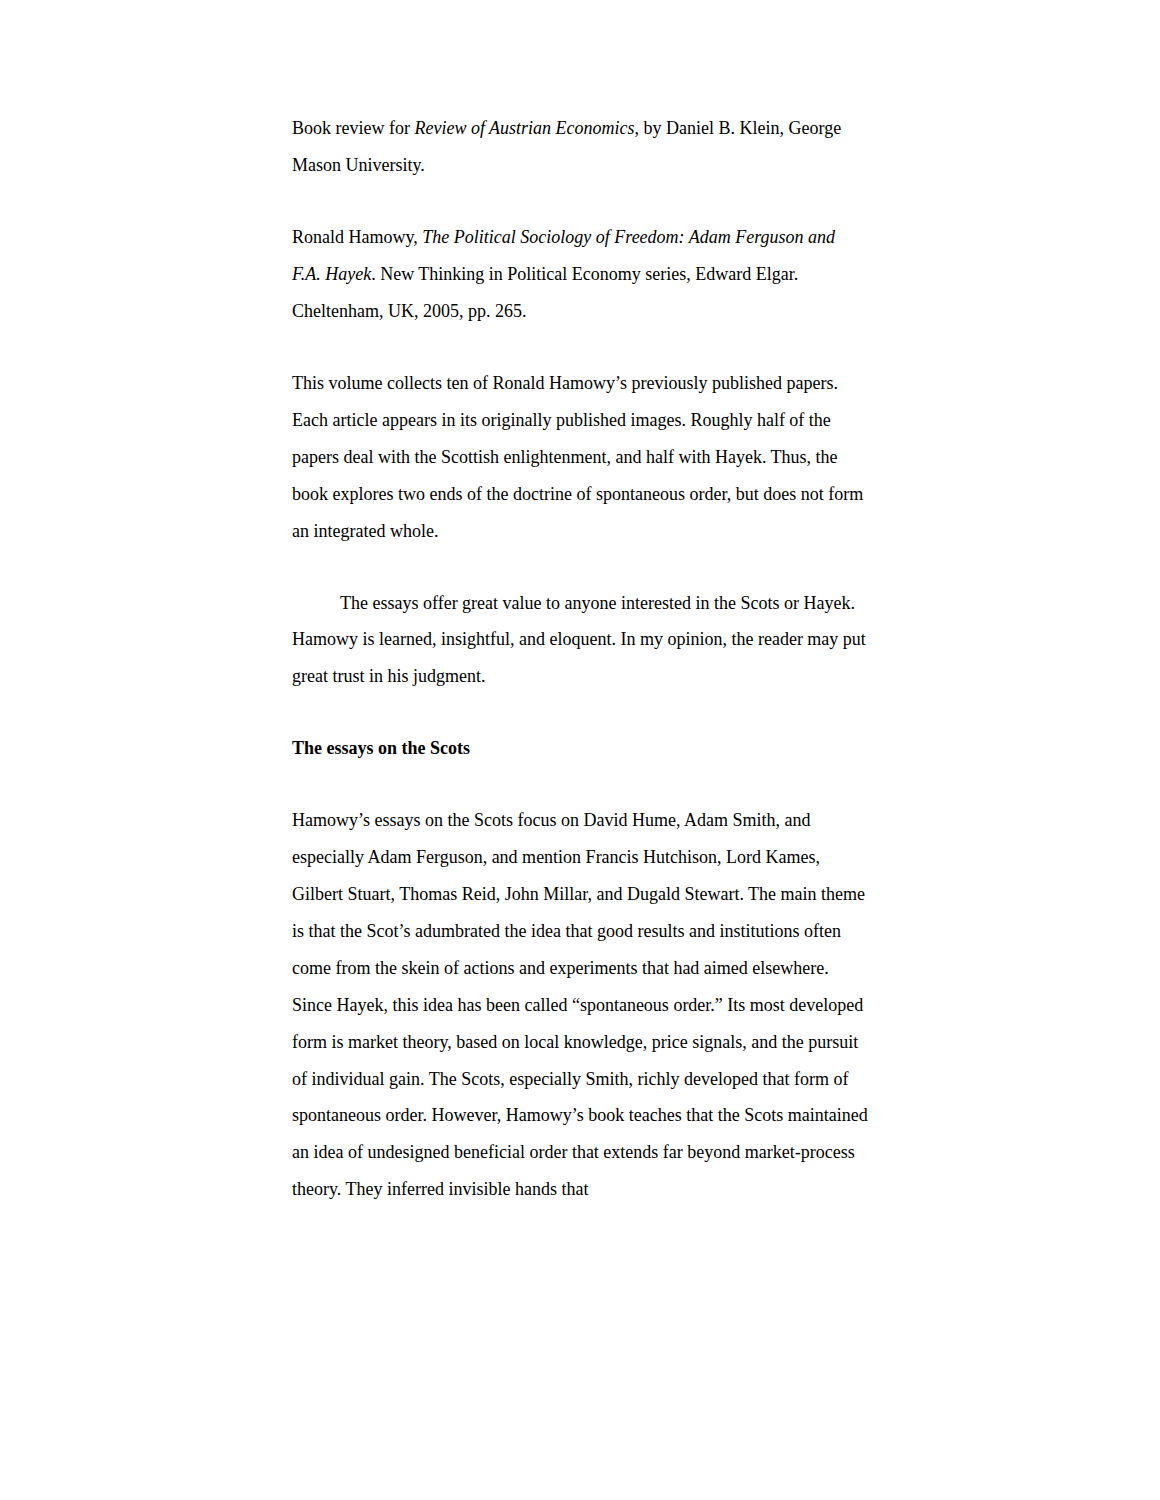Book review for Review of Austrian Economics, by Daniel B. Klein, George Mason University.
Ronald Hamowy, The Political Sociology of Freedom: Adam Ferguson and F.A. Hayek. New Thinking in Political Economy series, Edward Elgar. Cheltenham, UK, 2005, pp. 265.
This volume collects ten of Ronald Hamowy’s previously published papers. Each article appears in its originally published images. Roughly half of the papers deal with the Scottish enlightenment, and half with Hayek. Thus, the book explores two ends of the doctrine of spontaneous order, but does not form an integrated whole.
The essays offer great value to anyone interested in the Scots or Hayek. Hamowy is learned, insightful, and eloquent. In my opinion, the reader may put great trust in his judgment.
The essays on the Scots
Hamowy’s essays on the Scots focus on David Hume, Adam Smith, and especially Adam Ferguson, and mention Francis Hutchison, Lord Kames, Gilbert Stuart, Thomas Reid, John Millar, and Dugald Stewart. The main theme is that the Scot’s adumbrated the idea that good results and institutions often come from the skein of actions and experiments that had aimed elsewhere. Since Hayek, this idea has been called “spontaneous order.” Its most developed form is market theory, based on local knowledge, price signals, and the pursuit of individual gain. The Scots, especially Smith, richly developed that form of spontaneous order. However, Hamowy’s book teaches that the Scots maintained an idea of undesigned beneficial order that extends far beyond market-process theory. They inferred invisible hands that